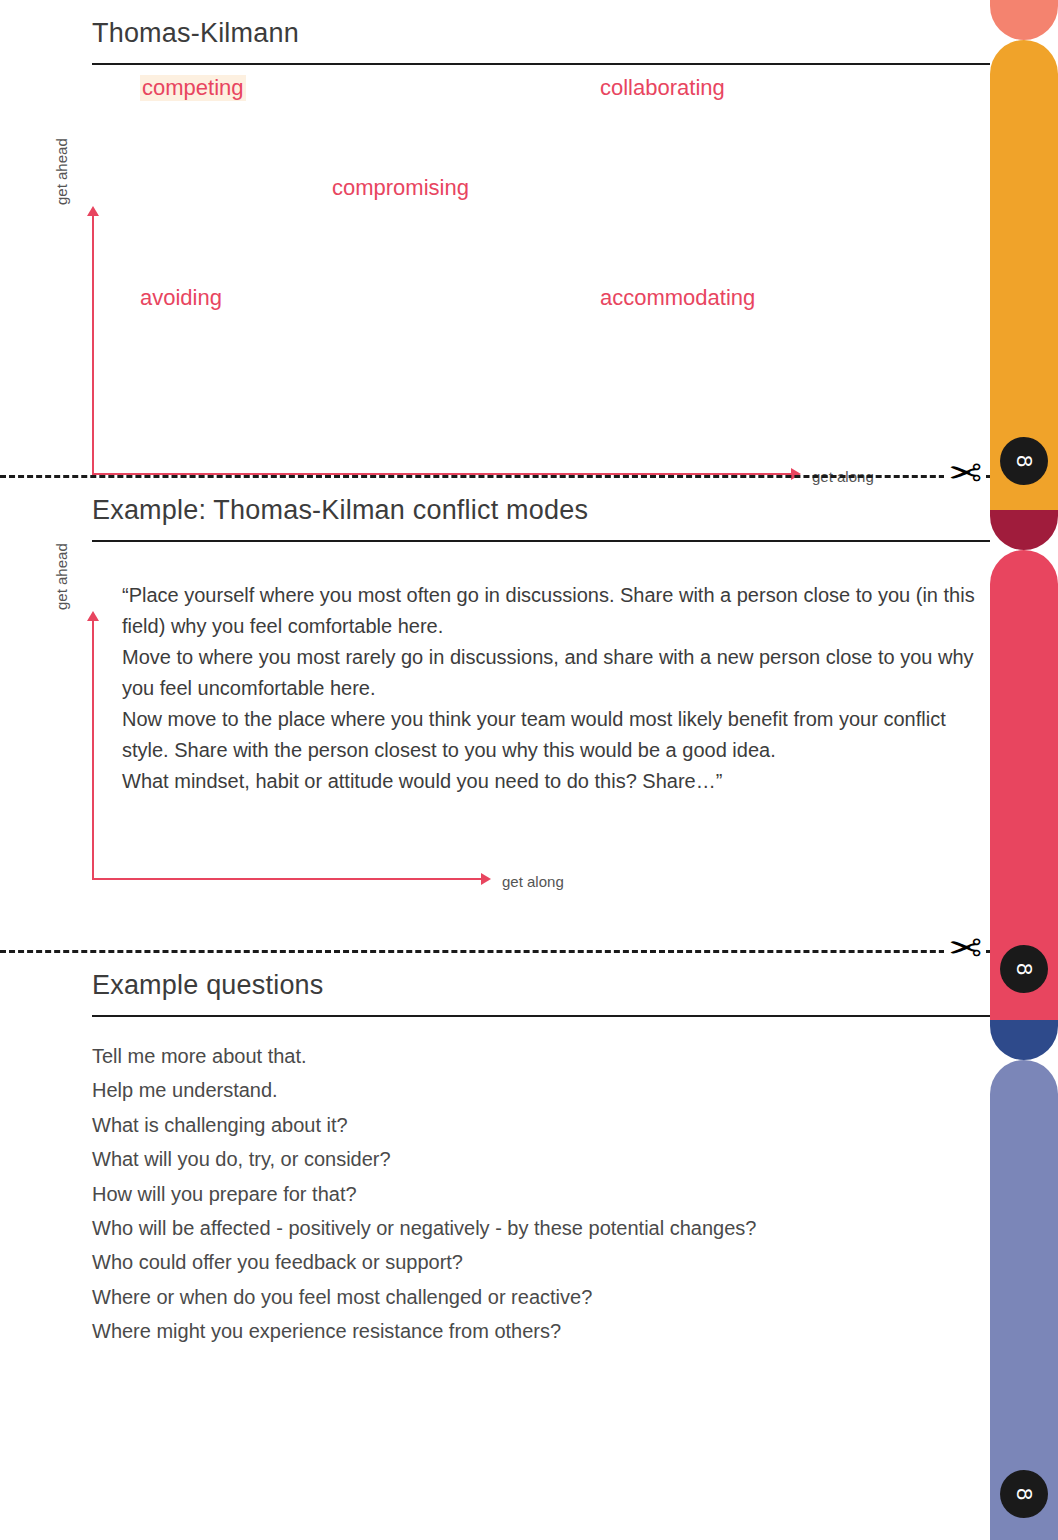8
8
8
Thomas-Kilmann
get ahead
get along
competing
collaborating
compromising
avoiding
accommodating
✂
Example: Thomas-Kilman conflict modes
get ahead
get along
“Place yourself where you most often go in discussions. Share with a person close to you (in this field) why you feel comfortable here.
Move to where you most rarely go in discussions, and share with a new person close to you why you feel uncomfortable here.
Now move to the place where you think your team would most likely benefit from your conflict style. Share with the person closest to you why this would be a good idea.
What mindset, habit or attitude would you need to do this? Share…”
✂
Example questions
Tell me more about that.
Help me understand.
What is challenging about it?
What will you do, try, or consider?
How will you prepare for that?
Who will be affected - positively or negatively - by these potential changes?
Who could offer you feedback or support?
Where or when do you feel most challenged or reactive?
Where might you experience resistance from others?